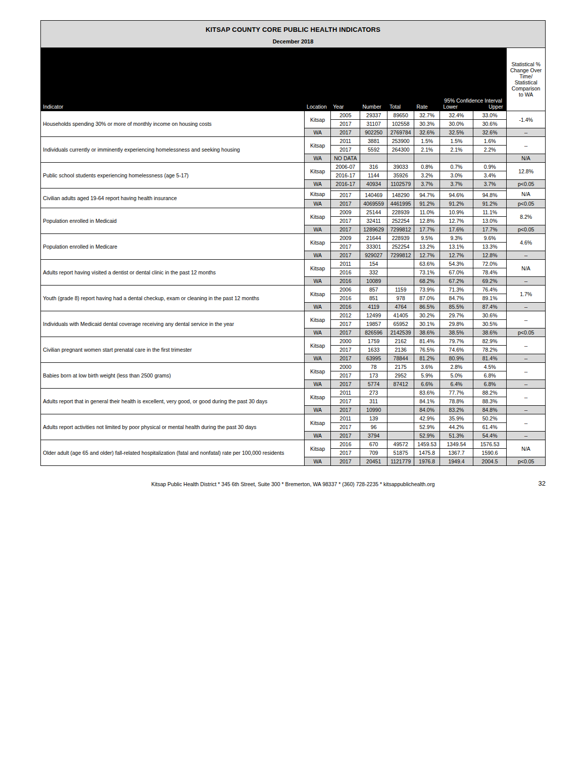KITSAP COUNTY CORE PUBLIC HEALTH INDICATORS
December 2018
| Indicator | Location | Year | Number | Total | Rate | 95% Confidence Interval Lower Upper | Statistical % Change Over Time/ Statistical Comparison to WA |
| --- | --- | --- | --- | --- | --- | --- | --- |
| Households spending 30% or more of monthly income on housing costs | Kitsap | 2005 | 29337 | 89650 | 32.7% | 32.4% | 33.0% | -1.4% |
| 2017 | 31107 | 102558 | 30.3% | 30.0% | 30.6% |
| WA | 2017 | 902250 | 2769784 | 32.6% | 32.5% | 32.6% | -- |
| Individuals currently or imminently experiencing homelessness and seeking housing | Kitsap | 2011 | 3881 | 253900 | 1.5% | 1.5% | 1.6% | -- |
| 2017 | 5592 | 264300 | 2.1% | 2.1% | 2.2% |
| WA | NO DATA | | | | | | N/A |
| Public school students experiencing homelessness (age 5-17) | Kitsap | 2006-07 | 316 | 39033 | 0.8% | 0.7% | 0.9% | 12.8% |
| 2016-17 | 1144 | 35926 | 3.2% | 3.0% | 3.4% |
| WA | 2016-17 | 40934 | 1102579 | 3.7% | 3.7% | 3.7% | p<0.05 |
| Civilian adults aged 19-64 report having health insurance | Kitsap | | | | | | | N/A |
| 2017 | 140469 | 148290 | 94.7% | 94.6% | 94.8% |
| WA | 2017 | 4069559 | 4461995 | 91.2% | 91.2% | 91.2% | p<0.05 |
| Population enrolled in Medicaid | Kitsap | 2009 | 25144 | 228939 | 11.0% | 10.9% | 11.1% | 8.2% |
| 2017 | 32411 | 252254 | 12.8% | 12.7% | 13.0% |
| WA | 2017 | 1289629 | 7299812 | 17.7% | 17.6% | 17.7% | p<0.05 |
| Population enrolled in Medicare | Kitsap | 2009 | 21644 | 228939 | 9.5% | 9.3% | 9.6% | 4.6% |
| 2017 | 33301 | 252254 | 13.2% | 13.1% | 13.3% |
| WA | 2017 | 929027 | 7299812 | 12.7% | 12.7% | 12.8% | -- |
| Adults report having visited a dentist or dental clinic in the past 12 months | Kitsap | 2011 | 154 | | 63.6% | 54.3% | 72.0% | N/A |
| 2016 | 332 | | 73.1% | 67.0% | 78.4% |
| WA | 2016 | 10089 | | 68.2% | 67.2% | 69.2% | -- |
| Youth (grade 8) report having had a dental checkup, exam or cleaning in the past 12 months | Kitsap | 2006 | 857 | 1159 | 73.9% | 71.3% | 76.4% | 1.7% |
| 2016 | 851 | 978 | 87.0% | 84.7% | 89.1% |
| WA | 2016 | 4119 | 4764 | 86.5% | 85.5% | 87.4% | -- |
| Individuals with Medicaid dental coverage receiving any dental service in the year | Kitsap | 2012 | 12499 | 41405 | 30.2% | 29.7% | 30.6% | -- |
| 2017 | 19857 | 65952 | 30.1% | 29.8% | 30.5% |
| WA | 2017 | 826596 | 2142539 | 38.6% | 38.5% | 38.6% | p<0.05 |
| Civilian pregnant women start prenatal care in the first trimester | Kitsap | 2000 | 1759 | 2162 | 81.4% | 79.7% | 82.9% | -- |
| 2017 | 1633 | 2136 | 76.5% | 74.6% | 78.2% |
| WA | 2017 | 63995 | 78844 | 81.2% | 80.9% | 81.4% | -- |
| Babies born at low birth weight (less than 2500 grams) | Kitsap | 2000 | 78 | 2175 | 3.6% | 2.8% | 4.5% | -- |
| 2017 | 173 | 2952 | 5.9% | 5.0% | 6.8% |
| WA | 2017 | 5774 | 87412 | 6.6% | 6.4% | 6.8% | -- |
| Adults report that in general their health is excellent, very good, or good during the past 30 days | Kitsap | 2011 | 273 | | 83.6% | 77.7% | 88.2% | -- |
| 2017 | 311 | | 84.1% | 78.8% | 88.3% |
| WA | 2017 | 10990 | | 84.0% | 83.2% | 84.8% | -- |
| Adults report activities not limited by poor physical or mental health during the past 30 days | Kitsap | 2011 | 139 | | 42.9% | 35.9% | 50.2% | -- |
| 2017 | 96 | | 52.9% | 44.2% | 61.4% |
| WA | 2017 | 3794 | | 52.9% | 51.3% | 54.4% | -- |
| Older adult (age 65 and older) fall-related hospitalization (fatal and nonfatal) rate per 100,000 residents | Kitsap | 2016 | 670 | 49572 | 1459.53 | 1349.54 | 1576.53 | N/A |
| 2017 | 709 | 51875 | 1475.8 | 1367.7 | 1590.6 |
| WA | 2017 | 20451 | 1121779 | 1976.8 | 1949.4 | 2004.5 | p<0.05 |
Kitsap Public Health District * 345 6th Street, Suite 300 * Bremerton, WA 98337 * (360) 728-2235 * kitsappublichealth.org 32